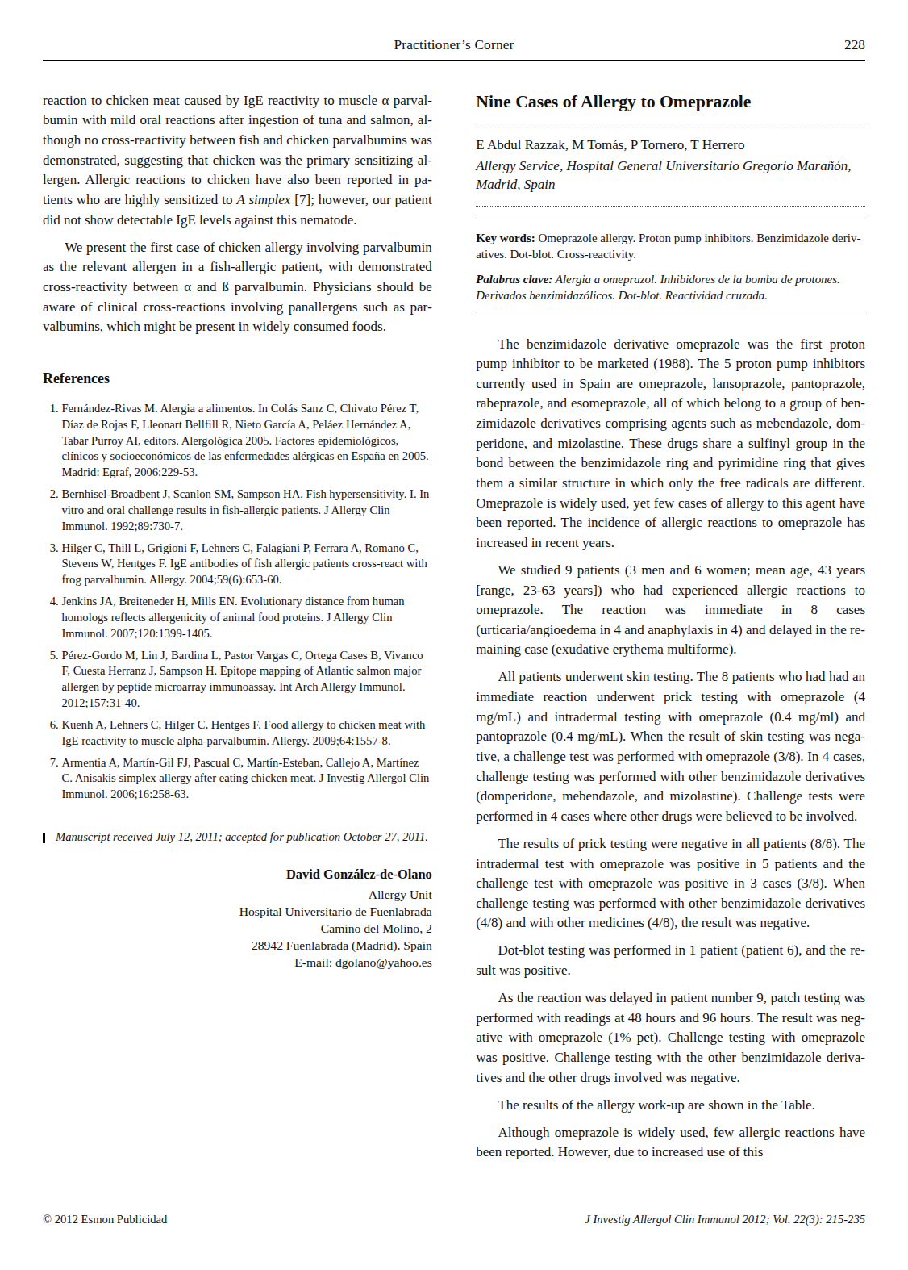Practitioner’s Corner 228
reaction to chicken meat caused by IgE reactivity to muscle α parvalbumin with mild oral reactions after ingestion of tuna and salmon, although no cross-reactivity between fish and chicken parvalbumins was demonstrated, suggesting that chicken was the primary sensitizing allergen. Allergic reactions to chicken have also been reported in patients who are highly sensitized to A simplex [7]; however, our patient did not show detectable IgE levels against this nematode.
We present the first case of chicken allergy involving parvalbumin as the relevant allergen in a fish-allergic patient, with demonstrated cross-reactivity between α and ß parvalbumin. Physicians should be aware of clinical cross-reactions involving panallergens such as parvalbumins, which might be present in widely consumed foods.
References
Fernández-Rivas M. Alergia a alimentos. In Colás Sanz C, Chivato Pérez T, Díaz de Rojas F, Lleonart Bellfill R, Nieto García A, Peláez Hernández A, Tabar Purroy AI, editors. Alergológica 2005. Factores epidemiológicos, clínicos y socioeconómicos de las enfermedades alérgicas en España en 2005. Madrid: Egraf, 2006:229-53.
Bernhisel-Broadbent J, Scanlon SM, Sampson HA. Fish hypersensitivity. I. In vitro and oral challenge results in fish-allergic patients. J Allergy Clin Immunol. 1992;89:730-7.
Hilger C, Thill L, Grigioni F, Lehners C, Falagiani P, Ferrara A, Romano C, Stevens W, Hentges F. IgE antibodies of fish allergic patients cross-react with frog parvalbumin. Allergy. 2004;59(6):653-60.
Jenkins JA, Breiteneder H, Mills EN. Evolutionary distance from human homologs reflects allergenicity of animal food proteins. J Allergy Clin Immunol. 2007;120:1399-1405.
Pérez-Gordo M, Lin J, Bardina L, Pastor Vargas C, Ortega Cases B, Vivanco F, Cuesta Herranz J, Sampson H. Epitope mapping of Atlantic salmon major allergen by peptide microarray immunoassay. Int Arch Allergy Immunol. 2012;157:31-40.
Kuenh A, Lehners C, Hilger C, Hentges F. Food allergy to chicken meat with IgE reactivity to muscle alpha-parvalbumin. Allergy. 2009;64:1557-8.
Armentia A, Martín-Gil FJ, Pascual C, Martín-Esteban, Callejo A, Martínez C. Anisakis simplex allergy after eating chicken meat. J Investig Allergol Clin Immunol. 2006;16:258-63.
Manuscript received July 12, 2011; accepted for publication October 27, 2011.
David González-de-Olano Allergy Unit
Hospital Universitario de Fuenlabrada
Camino del Molino, 2
28942 Fuenlabrada (Madrid), Spain
E-mail: dgolano@yahoo.es
Nine Cases of Allergy to Omeprazole
E Abdul Razzak, M Tomás, P Tornero, T Herrero
Allergy Service, Hospital General Universitario Gregorio Marañón, Madrid, Spain
Key words: Omeprazole allergy. Proton pump inhibitors. Benzimidazole derivatives. Dot-blot. Cross-reactivity.
Palabras clave: Alergia a omeprazol. Inhibidores de la bomba de protones. Derivados benzimidazólicos. Dot-blot. Reactividad cruzada.
The benzimidazole derivative omeprazole was the first proton pump inhibitor to be marketed (1988). The 5 proton pump inhibitors currently used in Spain are omeprazole, lansoprazole, pantoprazole, rabeprazole, and esomeprazole, all of which belong to a group of benzimidazole derivatives comprising agents such as mebendazole, domperidone, and mizolastine. These drugs share a sulfinyl group in the bond between the benzimidazole ring and pyrimidine ring that gives them a similar structure in which only the free radicals are different. Omeprazole is widely used, yet few cases of allergy to this agent have been reported. The incidence of allergic reactions to omeprazole has increased in recent years.
We studied 9 patients (3 men and 6 women; mean age, 43 years [range, 23-63 years]) who had experienced allergic reactions to omeprazole. The reaction was immediate in 8 cases (urticaria/angioedema in 4 and anaphylaxis in 4) and delayed in the remaining case (exudative erythema multiforme).
All patients underwent skin testing. The 8 patients who had had an immediate reaction underwent prick testing with omeprazole (4 mg/mL) and intradermal testing with omeprazole (0.4 mg/ml) and pantoprazole (0.4 mg/mL). When the result of skin testing was negative, a challenge test was performed with omeprazole (3/8). In 4 cases, challenge testing was performed with other benzimidazole derivatives (domperidone, mebendazole, and mizolastine). Challenge tests were performed in 4 cases where other drugs were believed to be involved.
The results of prick testing were negative in all patients (8/8). The intradermal test with omeprazole was positive in 5 patients and the challenge test with omeprazole was positive in 3 cases (3/8). When challenge testing was performed with other benzimidazole derivatives (4/8) and with other medicines (4/8), the result was negative.
Dot-blot testing was performed in 1 patient (patient 6), and the result was positive.
As the reaction was delayed in patient number 9, patch testing was performed with readings at 48 hours and 96 hours. The result was negative with omeprazole (1% pet). Challenge testing with omeprazole was positive. Challenge testing with the other benzimidazole derivatives and the other drugs involved was negative.
The results of the allergy work-up are shown in the Table.
Although omeprazole is widely used, few allergic reactions have been reported. However, due to increased use of this
© 2012 Esmon Publicidad J Investig Allergol Clin Immunol 2012; Vol. 22(3): 215-235